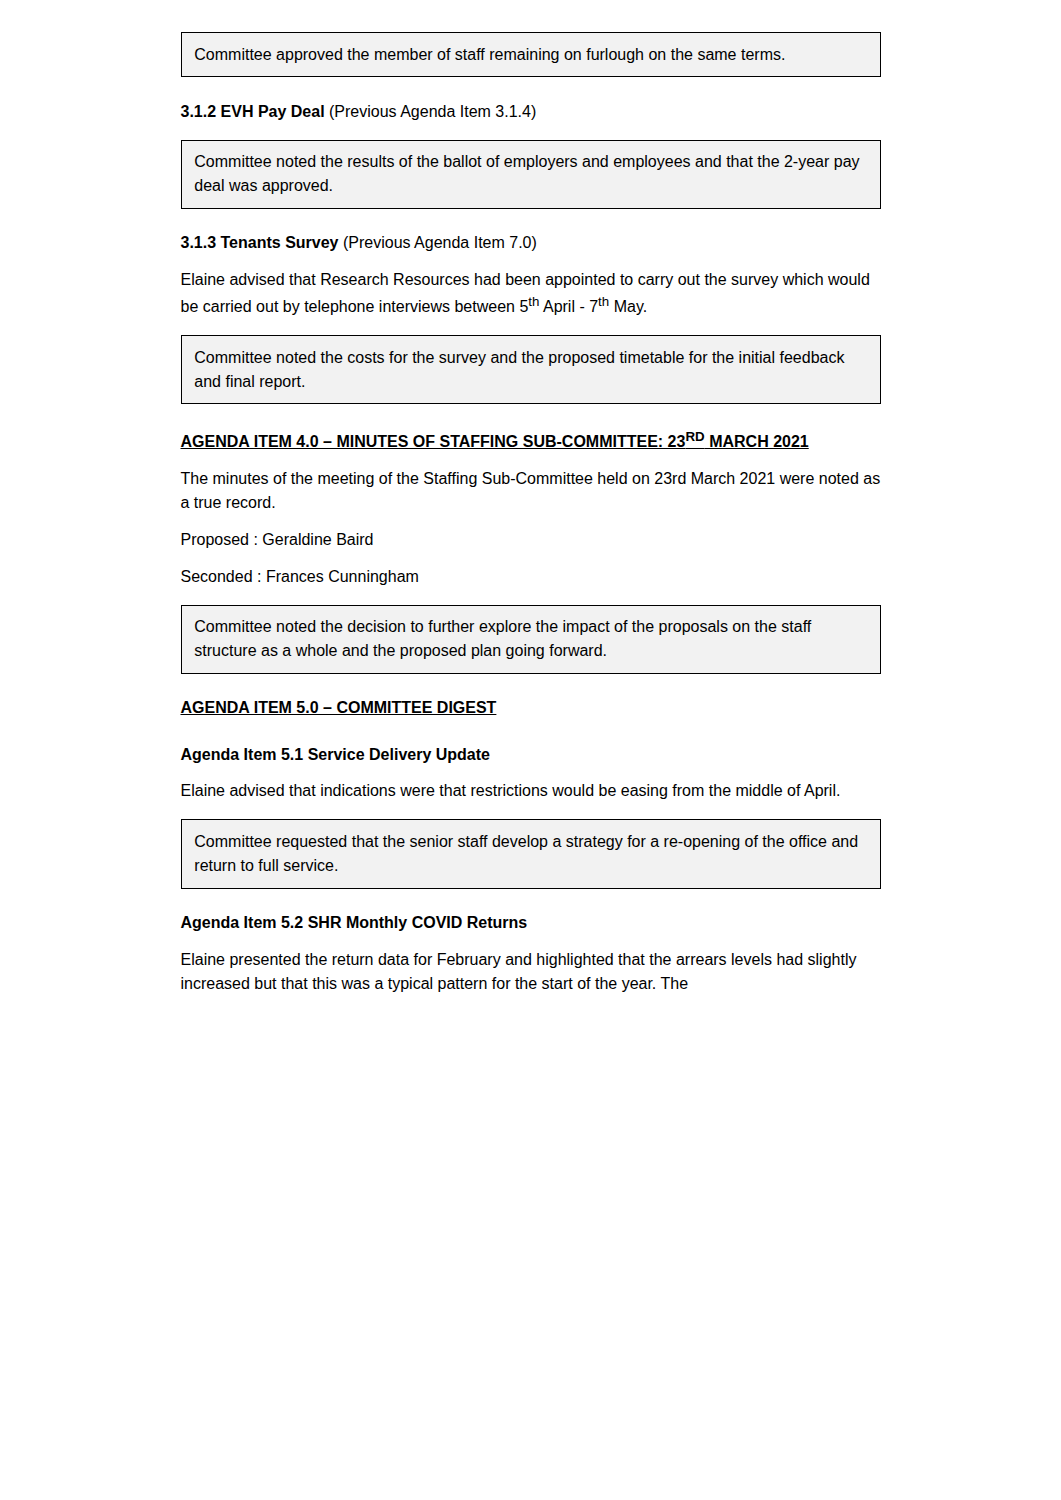Committee approved the member of staff remaining on furlough on the same terms.
3.1.2 EVH Pay Deal (Previous Agenda Item 3.1.4)
Committee noted the results of the ballot of employers and employees and that the 2-year pay deal was approved.
3.1.3 Tenants Survey (Previous Agenda Item 7.0)
Elaine advised that Research Resources had been appointed to carry out the survey which would be carried out by telephone interviews between 5th April - 7th May.
Committee noted the costs for the survey and the proposed timetable for the initial feedback and final report.
AGENDA ITEM 4.0 – MINUTES OF STAFFING SUB-COMMITTEE: 23RD MARCH 2021
The minutes of the meeting of the Staffing Sub-Committee held on 23rd March 2021 were noted as a true record.
Proposed : Geraldine Baird
Seconded : Frances Cunningham
Committee noted the decision to further explore the impact of the proposals on the staff structure as a whole and the proposed plan going forward.
AGENDA ITEM 5.0 – COMMITTEE DIGEST
Agenda Item 5.1 Service Delivery Update
Elaine advised that indications were that restrictions would be easing from the middle of April.
Committee requested that the senior staff develop a strategy for a re-opening of the office and return to full service.
Agenda Item 5.2 SHR Monthly COVID Returns
Elaine presented the return data for February and highlighted that the arrears levels had slightly increased but that this was a typical pattern for the start of the year. The